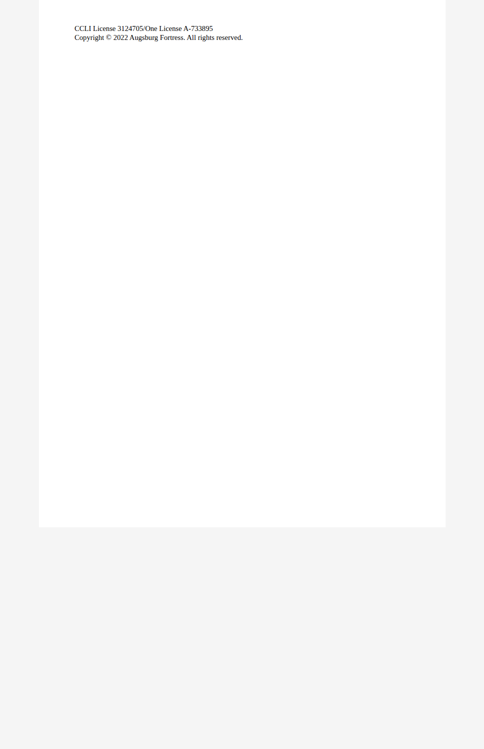CCLI License 3124705/One License A-733895
Copyright © 2022 Augsburg Fortress. All rights reserved.